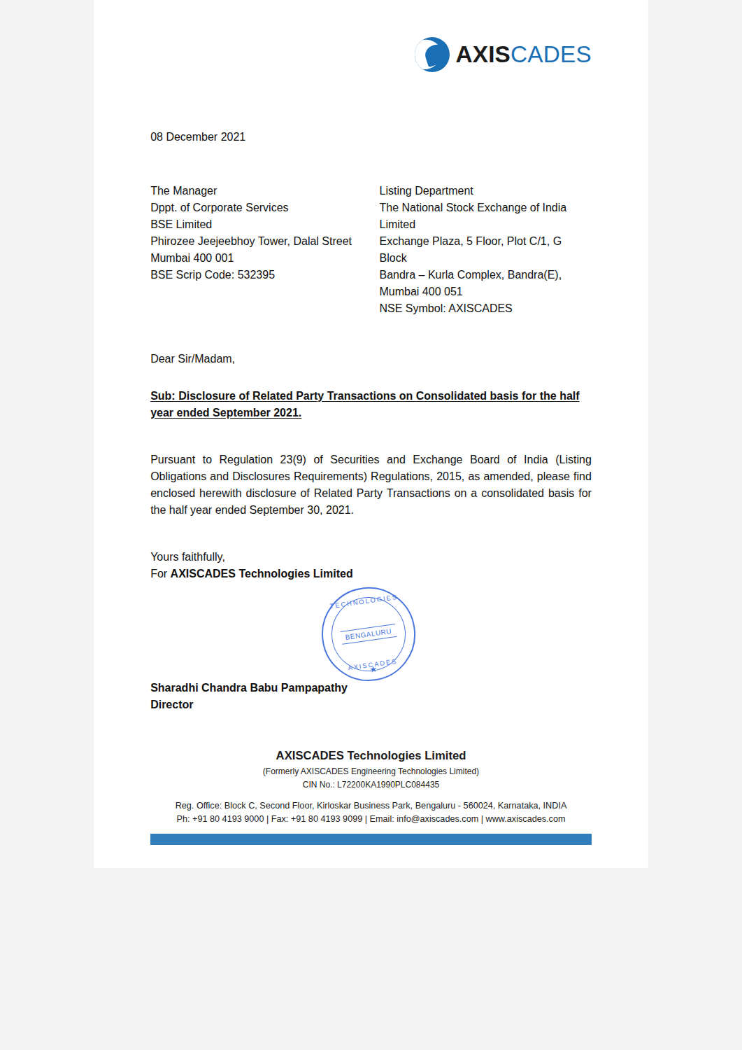AXIS CADES
08 December 2021
The Manager
Dppt. of Corporate Services
BSE Limited
Phirozee Jeejeebhoy Tower, Dalal Street
Mumbai 400 001
BSE Scrip Code: 532395
Listing Department
The National Stock Exchange of India Limited
Exchange Plaza, 5 Floor, Plot C/1, G Block
Bandra – Kurla Complex, Bandra(E),
Mumbai 400 051
NSE Symbol: AXISCADES
Dear Sir/Madam,
Sub: Disclosure of Related Party Transactions on Consolidated basis for the half year ended September 2021.
Pursuant to Regulation 23(9) of Securities and Exchange Board of India (Listing Obligations and Disclosures Requirements) Regulations, 2015, as amended, please find enclosed herewith disclosure of Related Party Transactions on a consolidated basis for the half year ended September 30, 2021.
Yours faithfully,
For AXISCADES Technologies Limited
   
TECHNOLOGIES
BENGALURU
AXISCADES
★
Sharadhi Chandra Babu Pampapathy
Director
AXISCADES Technologies Limited
(Formerly AXISCADES Engineering Technologies Limited)
CIN No.: L72200KA1990PLC084435
Reg. Office: Block C, Second Floor, Kirloskar Business Park, Bengaluru - 560024, Karnataka, INDIA
Ph: +91 80 4193 9000 | Fax: +91 80 4193 9099 | Email: info@axiscades.com | www.axiscades.com